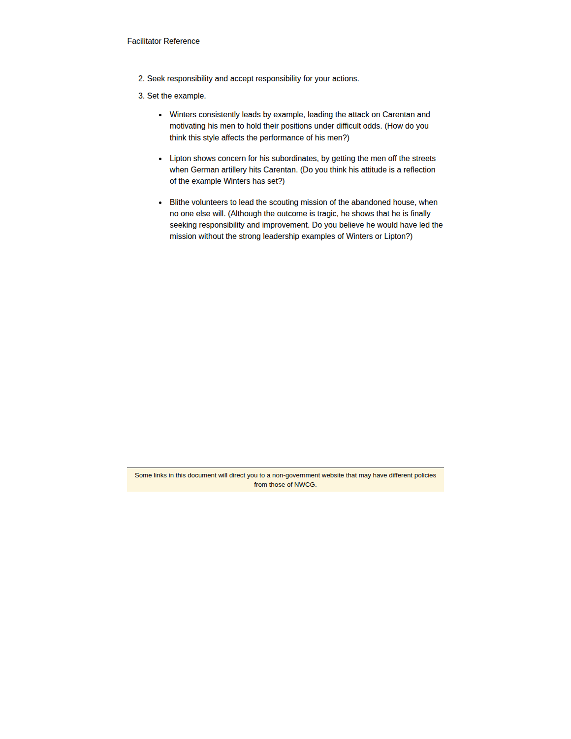Facilitator Reference
Seek responsibility and accept responsibility for your actions.
Set the example.
Winters consistently leads by example, leading the attack on Carentan and motivating his men to hold their positions under difficult odds. (How do you think this style affects the performance of his men?)
Lipton shows concern for his subordinates, by getting the men off the streets when German artillery hits Carentan. (Do you think his attitude is a reflection of the example Winters has set?)
Blithe volunteers to lead the scouting mission of the abandoned house, when no one else will. (Although the outcome is tragic, he shows that he is finally seeking responsibility and improvement. Do you believe he would have led the mission without the strong leadership examples of Winters or Lipton?)
Some links in this document will direct you to a non-government website that may have different policies from those of NWCG.